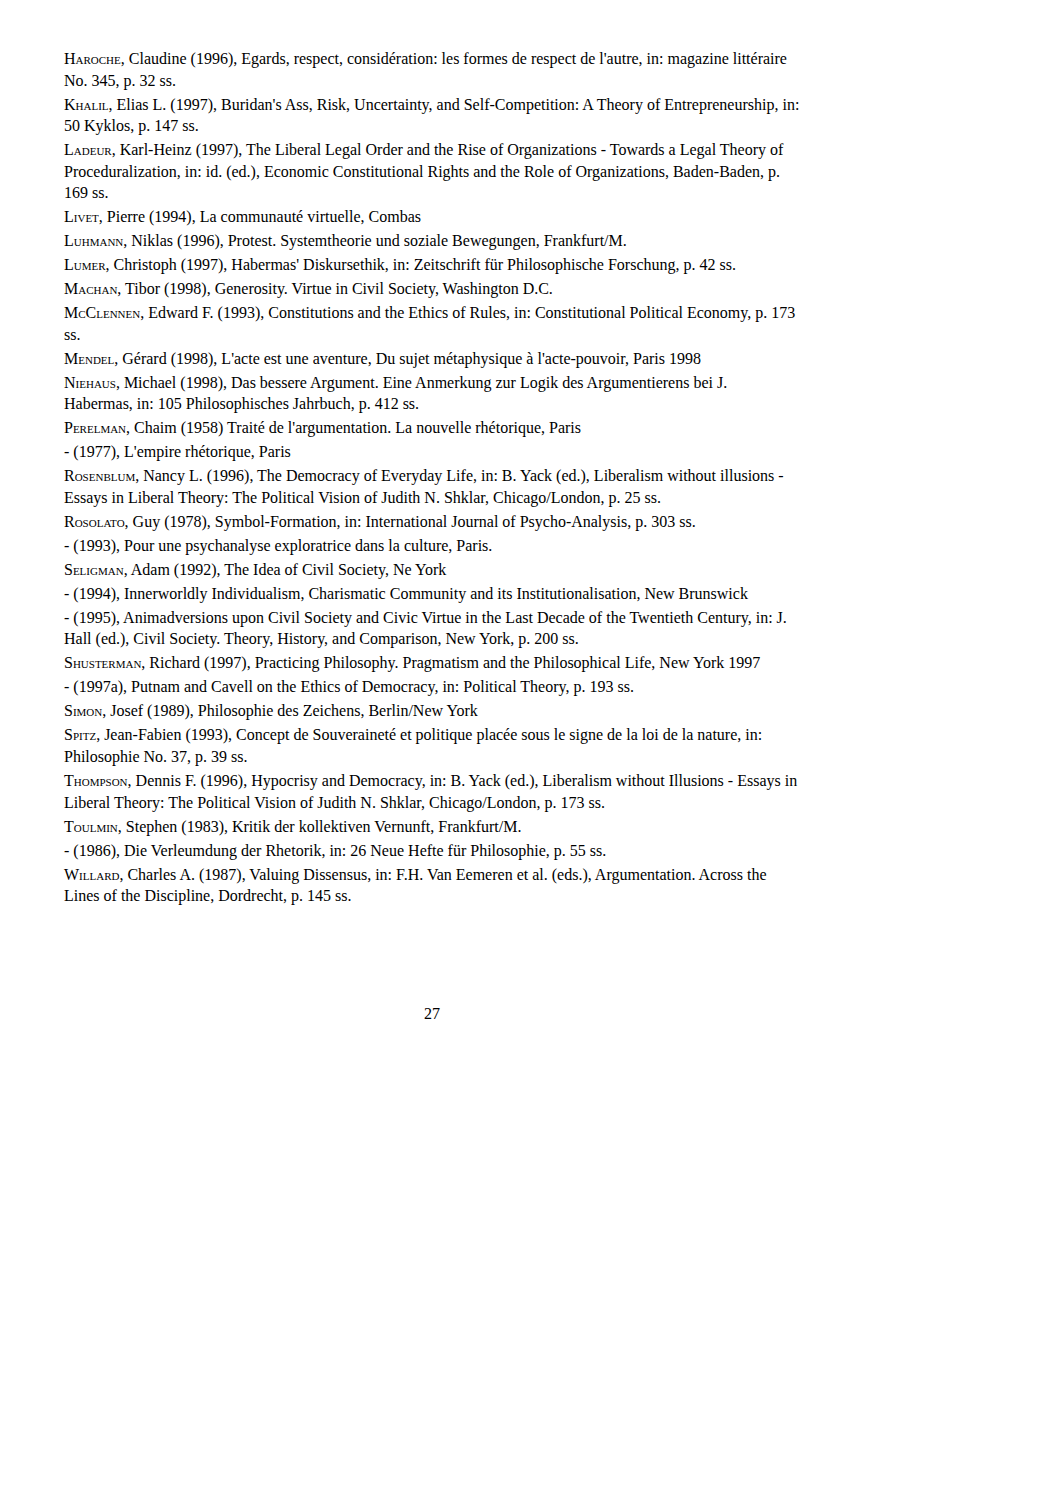Haroche, Claudine (1996), Egards, respect, considération: les formes de respect de l'autre, in: magazine littéraire No. 345, p. 32 ss.
Khalil, Elias L. (1997), Buridan's Ass, Risk, Uncertainty, and Self-Competition: A Theory of Entrepreneurship, in: 50 Kyklos, p. 147 ss.
Ladeur, Karl-Heinz (1997), The Liberal Legal Order and the Rise of Organizations - Towards a Legal Theory of Proceduralization, in: id. (ed.), Economic Constitutional Rights and the Role of Organizations, Baden-Baden, p. 169 ss.
Livet, Pierre (1994), La communauté virtuelle, Combas
Luhmann, Niklas (1996), Protest. Systemtheorie und soziale Bewegungen, Frankfurt/M.
Lumer, Christoph (1997), Habermas' Diskursethik, in: Zeitschrift für Philosophische Forschung, p. 42 ss.
Machan, Tibor (1998), Generosity. Virtue in Civil Society, Washington D.C.
McClennen, Edward F. (1993), Constitutions and the Ethics of Rules, in: Constitutional Political Economy, p. 173 ss.
Mendel, Gérard (1998), L'acte est une aventure, Du sujet métaphysique à l'acte-pouvoir, Paris 1998
Niehaus, Michael (1998), Das bessere Argument. Eine Anmerkung zur Logik des Argumentierens bei J. Habermas, in: 105 Philosophisches Jahrbuch, p. 412 ss.
Perelman, Chaim (1958) Traité de l'argumentation. La nouvelle rhétorique, Paris
- (1977), L'empire rhétorique, Paris
Rosenblum, Nancy L. (1996), The Democracy of Everyday Life, in: B. Yack (ed.), Liberalism without illusions -Essays in Liberal Theory: The Political Vision of Judith N. Shklar, Chicago/London, p. 25 ss.
Rosolato, Guy (1978), Symbol-Formation, in: International Journal of Psycho-Analysis, p. 303 ss.
- (1993), Pour une psychanalyse exploratrice dans la culture, Paris.
Seligman, Adam (1992), The Idea of Civil Society, Ne York
- (1994), Innerworldly Individualism, Charismatic Community and its Institutionalisation, New Brunswick
- (1995), Animadversions upon Civil Society and Civic Virtue in the Last Decade of the Twentieth Century, in: J. Hall (ed.), Civil Society. Theory, History, and Comparison, New York, p. 200 ss.
Shusterman, Richard (1997), Practicing Philosophy. Pragmatism and the Philosophical Life, New York 1997
- (1997a), Putnam and Cavell on the Ethics of Democracy, in: Political Theory, p. 193 ss.
Simon, Josef (1989), Philosophie des Zeichens, Berlin/New York
Spitz, Jean-Fabien (1993), Concept de Souveraineté et politique placée sous le signe de la loi de la nature, in: Philosophie No. 37, p. 39 ss.
Thompson, Dennis F. (1996), Hypocrisy and Democracy, in: B. Yack (ed.), Liberalism without Illusions - Essays in Liberal Theory: The Political Vision of Judith N. Shklar, Chicago/London, p. 173 ss.
Toulmin, Stephen (1983), Kritik der kollektiven Vernunft, Frankfurt/M.
- (1986), Die Verleumdung der Rhetorik, in: 26 Neue Hefte für Philosophie, p. 55 ss.
Willard, Charles A. (1987), Valuing Dissensus, in: F.H. Van Eemeren et al. (eds.), Argumentation. Across the Lines of the Discipline, Dordrecht, p. 145 ss.
27